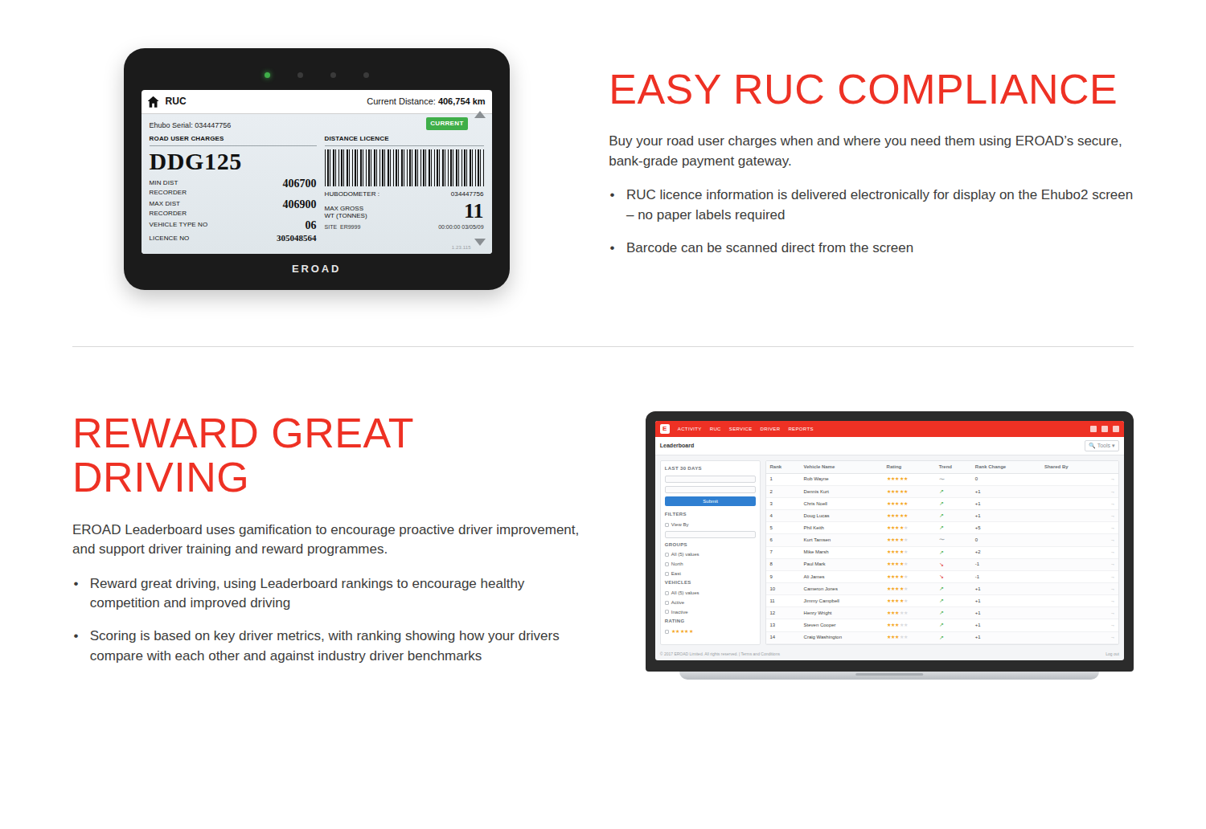RUC
Current Distance: 406,754 km
CURRENT
Ehubo Serial: 034447756
Road User Charges
DDG125
Min Dist
Recorder 406700
Max Dist
Recorder 406900
Vehicle Type No 06
Licence No 305048564
Distance Licence
Hubodometer : 034447756
Max Gross
WT (Tonnes) 11
SITE ER9999 00:00:00 03/05/09
1.23.115
EROAD
Easy RUC compliance
Buy your road user charges when and where you need them using EROAD’s secure, bank-grade payment gateway.
RUC licence information is delivered electronically for display on the Ehubo2 screen – no paper labels required
Barcode can be scanned direct from the screen
Reward great driving
EROAD Leaderboard uses gamification to encourage proactive driver improvement, and support driver training and reward programmes.
Reward great driving, using Leaderboard rankings to encourage healthy competition and improved driving
Scoring is based on key driver metrics, with ranking showing how your drivers compare with each other and against industry driver benchmarks
E Activity RUC Service Driver Reports
Leaderboard 🔍 Tools ▾
Last 30 days
Submit
Filters
View By
Groups
All (5) values
North
East
Vehicles
All (5) values
Active
Inactive
Rating
★★★★★
| Rank | Vehicle Name | Rating | Trend | Rank Change | Shared By | |
| --- | --- | --- | --- | --- | --- | --- |
| 1 | Rob Wayne | ★★★★★ | 〜 | 0 | | → |
| 2 | Dennis Kurt | ★★★★★ | ↗ | +1 | | → |
| 3 | Chris Noell | ★★★★★ | ↗ | +1 | | → |
| 4 | Doug Lucas | ★★★★★ | ↗ | +1 | | → |
| 5 | Phil Keith | ★★★★ ★ | ↗ | +5 | | → |
| 6 | Kurt Tamsen | ★★★★ ★ | 〜 | 0 | | → |
| 7 | Mike Marsh | ★★★★ ★ | ↗ | +2 | | → |
| 8 | Paul Mark | ★★★★ ★ | ↘ | -1 | | → |
| 9 | Ali James | ★★★★ ★ | ↘ | -1 | | → |
| 10 | Cameron Jones | ★★★★ ★ | ↗ | +1 | | → |
| 11 | Jimmy Campbell | ★★★★ ★ | ↗ | +1 | | → |
| 12 | Henry Wright | ★★★ ★★ | ↗ | +1 | | → |
| 13 | Steven Cooper | ★★★ ★★ | ↗ | +1 | | → |
| 14 | Craig Washington | ★★★ ★★ | ↗ | +1 | | → |
© 2017 EROAD Limited. All rights reserved. | Terms and Conditions Log out